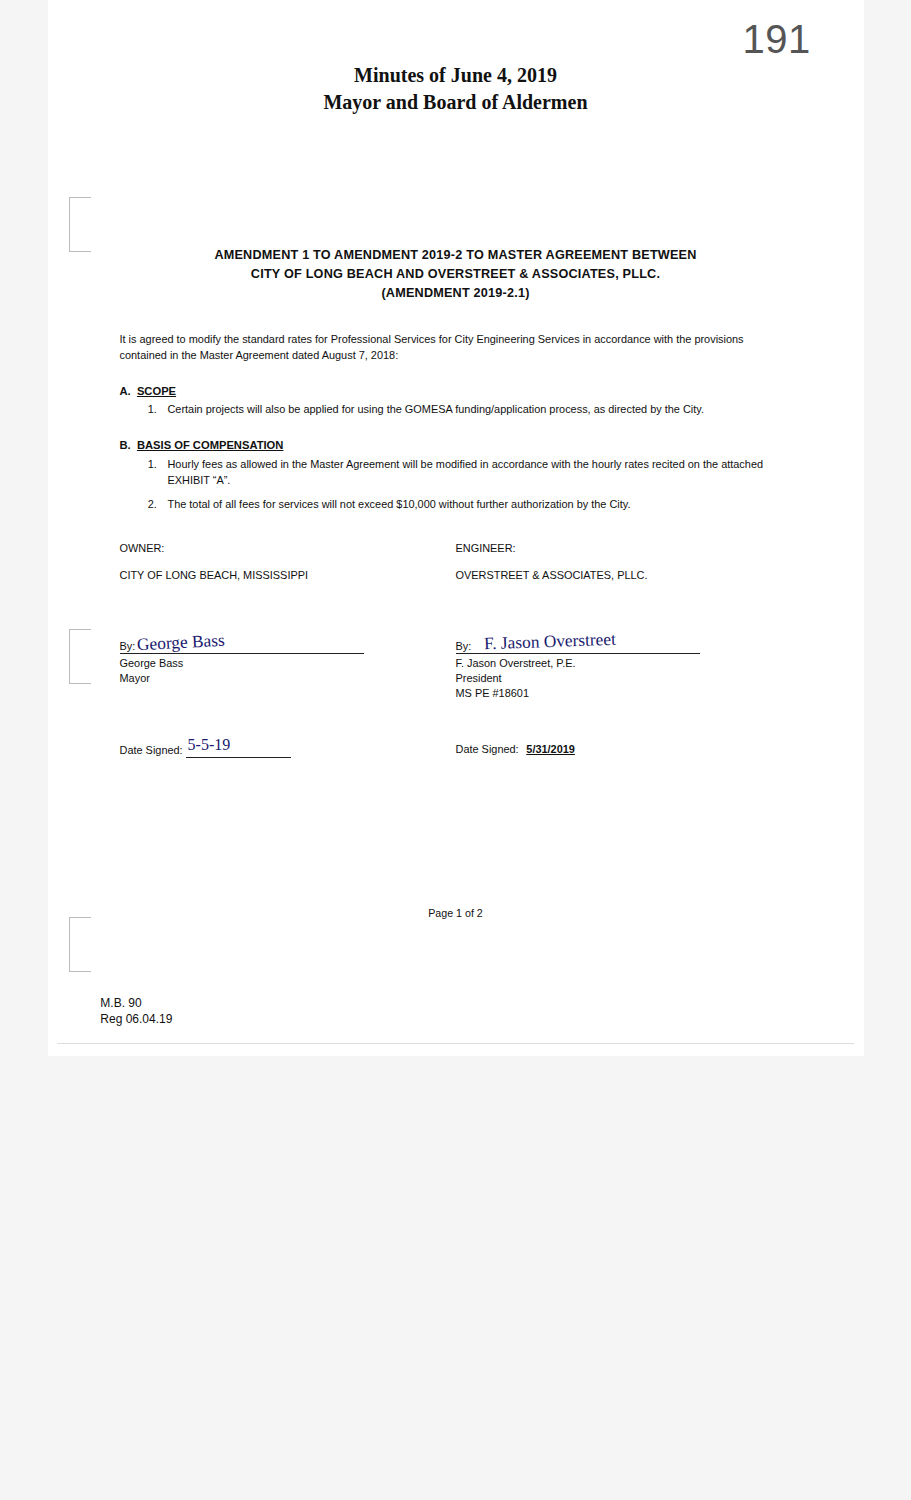191
Minutes of June 4, 2019
Mayor and Board of Aldermen
AMENDMENT 1 TO AMENDMENT 2019-2 TO MASTER AGREEMENT BETWEEN
CITY OF LONG BEACH AND OVERSTREET & ASSOCIATES, PLLC.
(AMENDMENT 2019-2.1)
It is agreed to modify the standard rates for Professional Services for City Engineering Services in accordance with the provisions contained in the Master Agreement dated August 7, 2018:
A. SCOPE
Certain projects will also be applied for using the GOMESA funding/application process, as directed by the City.
B. BASIS OF COMPENSATION
Hourly fees as allowed in the Master Agreement will be modified in accordance with the hourly rates recited on the attached EXHIBIT “A”.
The total of all fees for services will not exceed $10,000 without further authorization by the City.
| OWNER: | ENGINEER: |
| CITY OF LONG BEACH, MISSISSIPPI | OVERSTREET & ASSOCIATES, PLLC. |
| By: George Bass George Bass Mayor | By: F. Jason Overstreet F. Jason Overstreet, P.E. President MS PE #18601 |
Date Signed: 5-5-19
Date Signed:5/31/2019
Page 1 of 2
M.B. 90
Reg 06.04.19